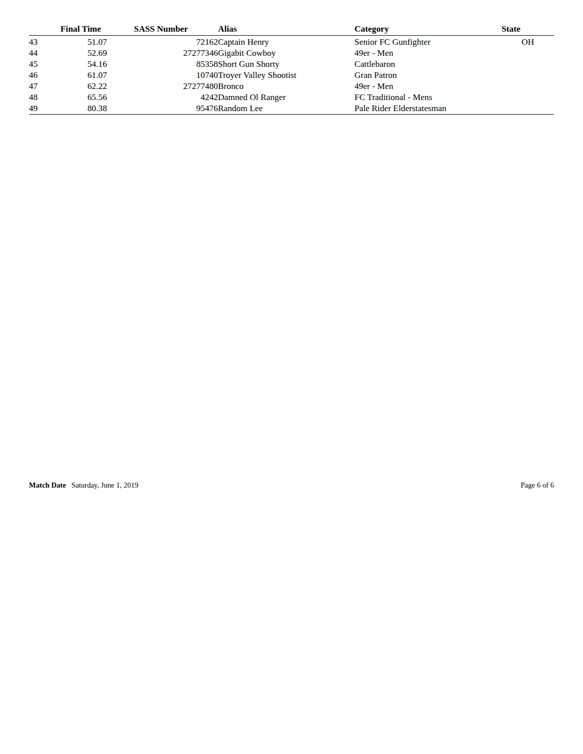| | Final Time | SASS Number | Alias | Category | State |
| --- | --- | --- | --- | --- | --- |
| 43 | 51.07 | 72162 | Captain Henry | Senior FC Gunfighter | OH |
| 44 | 52.69 | 27277346 | Gigabit Cowboy | 49er - Men | |
| 45 | 54.16 | 85358 | Short Gun Shorty | Cattlebaron | |
| 46 | 61.07 | 10740 | Troyer Valley Shootist | Gran Patron | |
| 47 | 62.22 | 27277480 | Bronco | 49er - Men | |
| 48 | 65.56 | 4242 | Damned Ol Ranger | FC Traditional - Mens | |
| 49 | 80.38 | 95476 | Random Lee | Pale Rider Elderstatesman | |
Match Date Saturday, June 1, 2019
Page 6 of 6